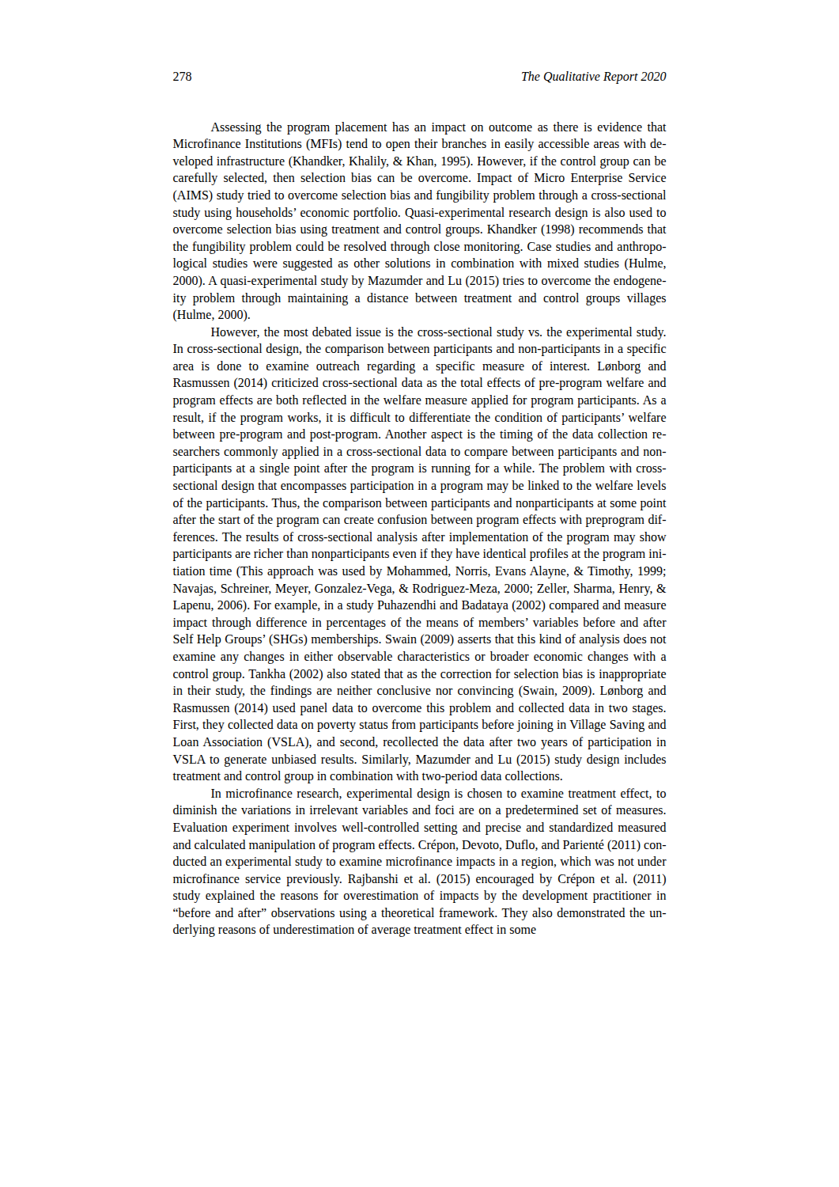278 The Qualitative Report 2020
Assessing the program placement has an impact on outcome as there is evidence that Microfinance Institutions (MFIs) tend to open their branches in easily accessible areas with developed infrastructure (Khandker, Khalily, & Khan, 1995). However, if the control group can be carefully selected, then selection bias can be overcome. Impact of Micro Enterprise Service (AIMS) study tried to overcome selection bias and fungibility problem through a cross-sectional study using households’ economic portfolio. Quasi-experimental research design is also used to overcome selection bias using treatment and control groups. Khandker (1998) recommends that the fungibility problem could be resolved through close monitoring. Case studies and anthropological studies were suggested as other solutions in combination with mixed studies (Hulme, 2000). A quasi-experimental study by Mazumder and Lu (2015) tries to overcome the endogeneity problem through maintaining a distance between treatment and control groups villages (Hulme, 2000).
However, the most debated issue is the cross-sectional study vs. the experimental study. In cross-sectional design, the comparison between participants and non-participants in a specific area is done to examine outreach regarding a specific measure of interest. Lønborg and Rasmussen (2014) criticized cross-sectional data as the total effects of pre-program welfare and program effects are both reflected in the welfare measure applied for program participants. As a result, if the program works, it is difficult to differentiate the condition of participants’ welfare between pre-program and post-program. Another aspect is the timing of the data collection researchers commonly applied in a cross-sectional data to compare between participants and non-participants at a single point after the program is running for a while. The problem with cross-sectional design that encompasses participation in a program may be linked to the welfare levels of the participants. Thus, the comparison between participants and nonparticipants at some point after the start of the program can create confusion between program effects with preprogram differences. The results of cross-sectional analysis after implementation of the program may show participants are richer than nonparticipants even if they have identical profiles at the program initiation time (This approach was used by Mohammed, Norris, Evans Alayne, & Timothy, 1999; Navajas, Schreiner, Meyer, Gonzalez-Vega, & Rodriguez-Meza, 2000; Zeller, Sharma, Henry, & Lapenu, 2006). For example, in a study Puhazendhi and Badataya (2002) compared and measure impact through difference in percentages of the means of members’ variables before and after Self Help Groups’ (SHGs) memberships. Swain (2009) asserts that this kind of analysis does not examine any changes in either observable characteristics or broader economic changes with a control group. Tankha (2002) also stated that as the correction for selection bias is inappropriate in their study, the findings are neither conclusive nor convincing (Swain, 2009). Lønborg and Rasmussen (2014) used panel data to overcome this problem and collected data in two stages. First, they collected data on poverty status from participants before joining in Village Saving and Loan Association (VSLA), and second, recollected the data after two years of participation in VSLA to generate unbiased results. Similarly, Mazumder and Lu (2015) study design includes treatment and control group in combination with two-period data collections.
In microfinance research, experimental design is chosen to examine treatment effect, to diminish the variations in irrelevant variables and foci are on a predetermined set of measures. Evaluation experiment involves well-controlled setting and precise and standardized measured and calculated manipulation of program effects. Crépon, Devoto, Duflo, and Parienté (2011) conducted an experimental study to examine microfinance impacts in a region, which was not under microfinance service previously. Rajbanshi et al. (2015) encouraged by Crépon et al. (2011) study explained the reasons for overestimation of impacts by the development practitioner in “before and after” observations using a theoretical framework. They also demonstrated the underlying reasons of underestimation of average treatment effect in some